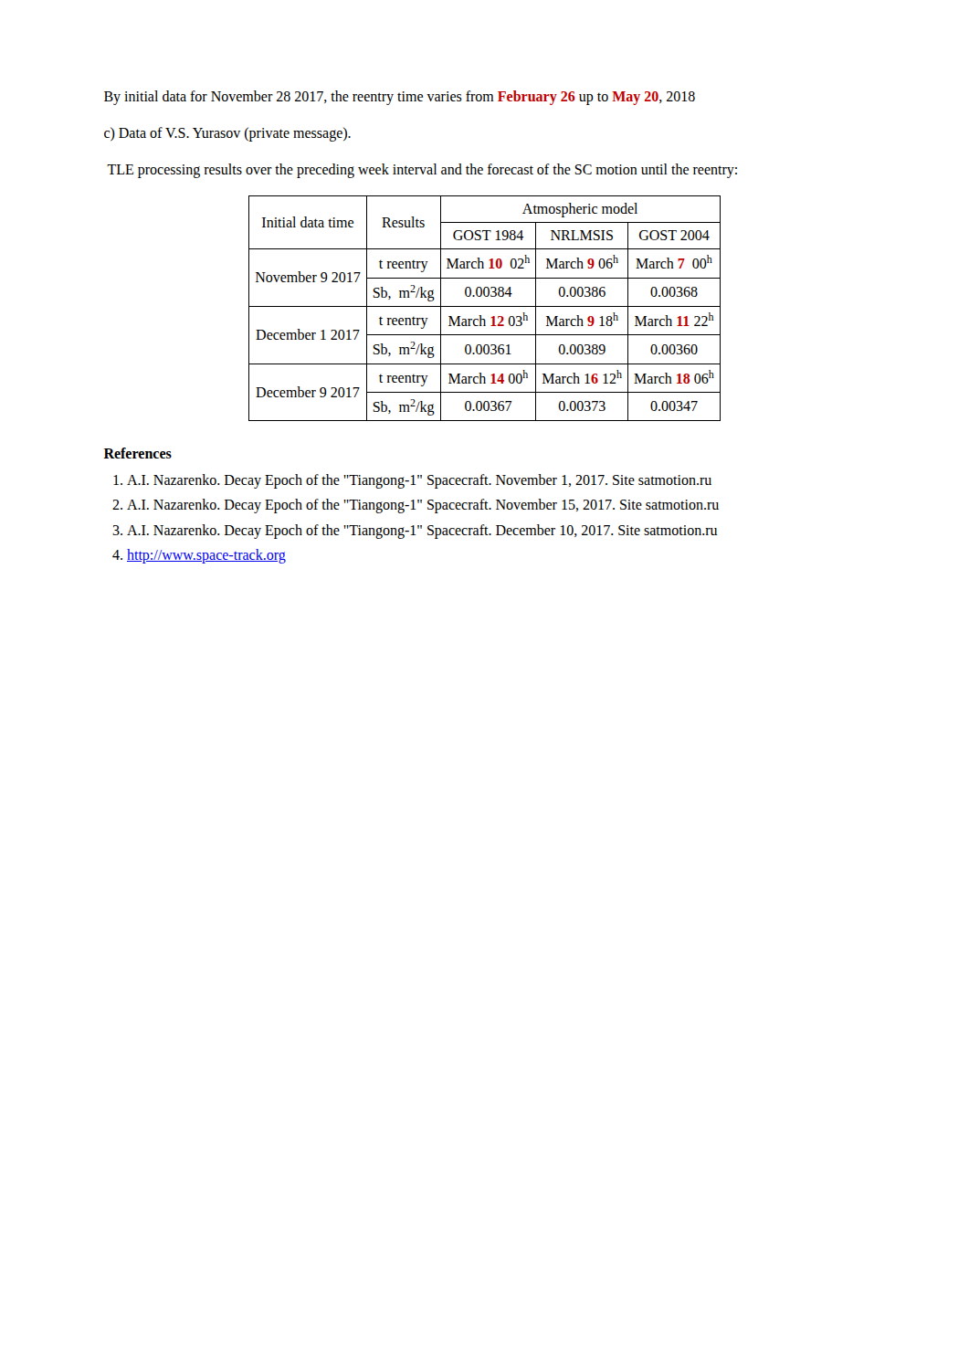By initial data for November 28 2017, the reentry time varies from February 26 up to May 20, 2018
c) Data of V.S. Yurasov (private message).
TLE processing results over the preceding week interval and the forecast of the SC motion until the reentry:
| Initial data time | Results | Atmospheric model |
| GOST 1984 | NRLMSIS | GOST 2004 |
| November 9 2017 | t reentry | March 10 02 h | March 9 06 h | March 7 00 h |
| Sb, m 2 /kg | 0.00384 | 0.00386 | 0.00368 |
| December 1 2017 | t reentry | March 12 03 h | March 9 18 h | March 11 22 h |
| Sb, m 2 /kg | 0.00361 | 0.00389 | 0.00360 |
| December 9 2017 | t reentry | March 14 00 h | March 1 6 12 h | March 18 06 h |
| Sb, m 2 /kg | 0.00367 | 0.00373 | 0.00347 |
References
A.I. Nazarenko. Decay Epoch of the "Tiangong-1" Spacecraft. November 1, 2017. Site satmotion.ru
A.I. Nazarenko. Decay Epoch of the "Tiangong-1" Spacecraft. November 15, 2017. Site satmotion.ru
A.I. Nazarenko. Decay Epoch of the "Tiangong-1" Spacecraft. December 10, 2017. Site satmotion.ru
http://www.space-track.org